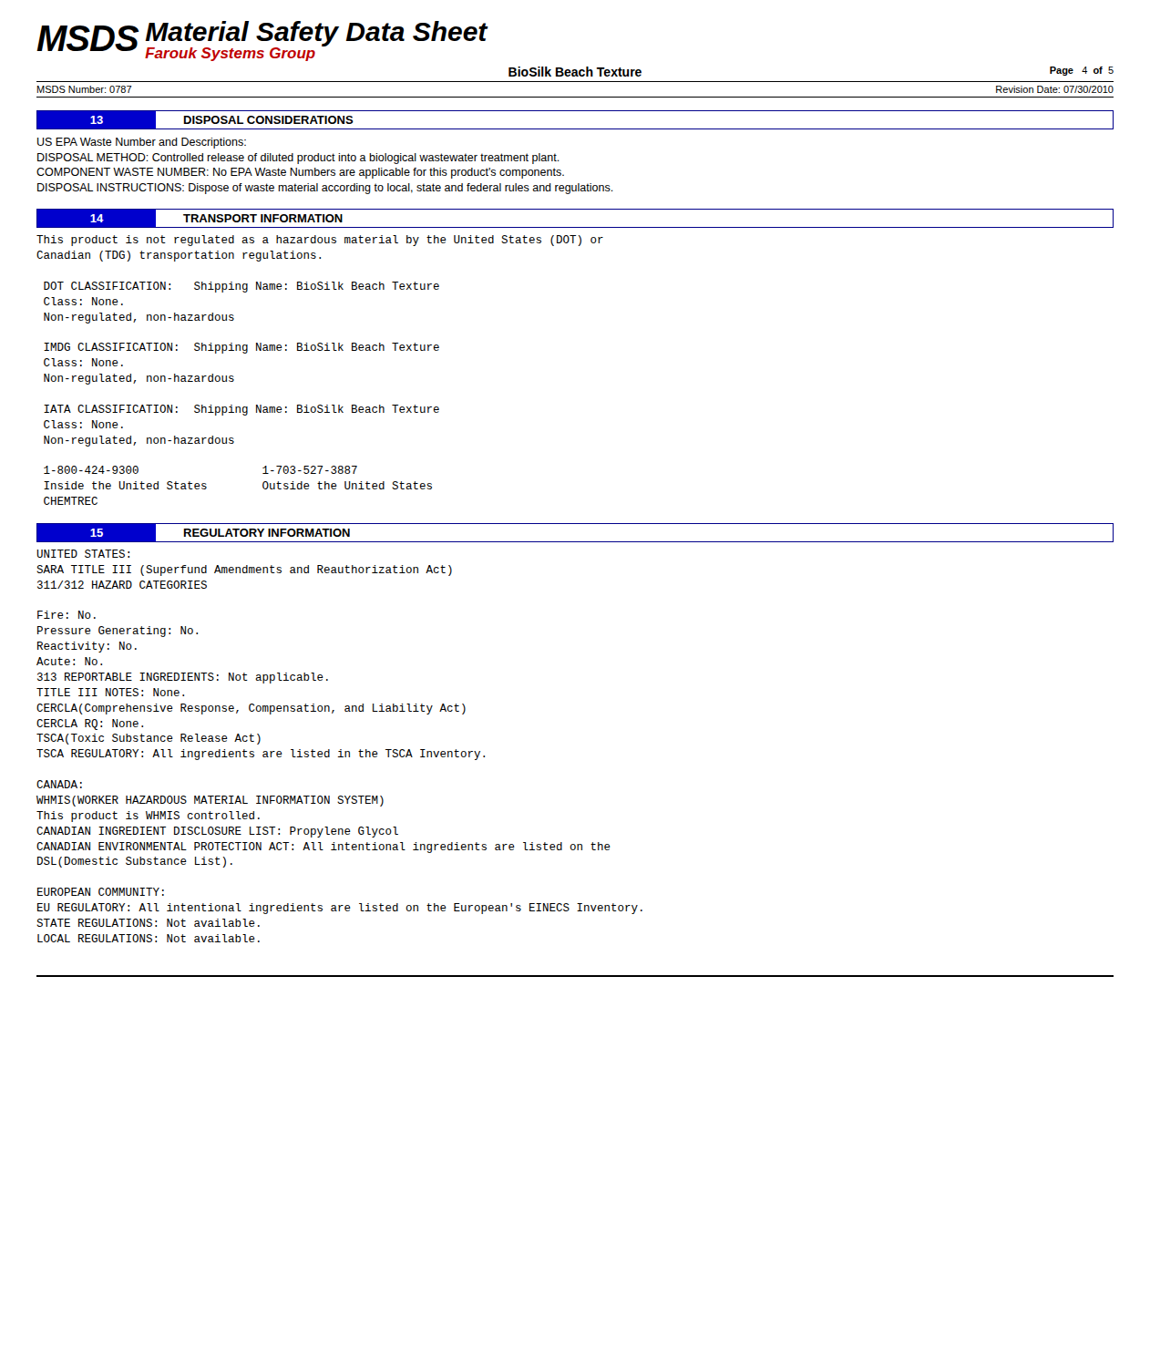MSDS
Material Safety Data Sheet
Farouk Systems Group
BioSilk Beach Texture Page 4 of 5
MSDS Number: 0787 Revision Date: 07/30/2010
13
DISPOSAL CONSIDERATIONS
US EPA Waste Number and Descriptions:
DISPOSAL METHOD: Controlled release of diluted product into a biological wastewater treatment plant.
COMPONENT WASTE NUMBER: No EPA Waste Numbers are applicable for this product's components.
DISPOSAL INSTRUCTIONS: Dispose of waste material according to local, state and federal rules and regulations.
14
TRANSPORT INFORMATION
This product is not regulated as a hazardous material by the United States (DOT) or
Canadian (TDG) transportation regulations.

 DOT CLASSIFICATION:   Shipping Name: BioSilk Beach Texture
 Class: None.
 Non-regulated, non-hazardous

 IMDG CLASSIFICATION:  Shipping Name: BioSilk Beach Texture
 Class: None.
 Non-regulated, non-hazardous

 IATA CLASSIFICATION:  Shipping Name: BioSilk Beach Texture
 Class: None.
 Non-regulated, non-hazardous

 1-800-424-9300                  1-703-527-3887
 Inside the United States        Outside the United States
 CHEMTREC
15
REGULATORY INFORMATION
UNITED STATES:
SARA TITLE III (Superfund Amendments and Reauthorization Act)
311/312 HAZARD CATEGORIES

Fire: No.
Pressure Generating: No.
Reactivity: No.
Acute: No.
313 REPORTABLE INGREDIENTS: Not applicable.
TITLE III NOTES: None.
CERCLA(Comprehensive Response, Compensation, and Liability Act)
CERCLA RQ: None.
TSCA(Toxic Substance Release Act)
TSCA REGULATORY: All ingredients are listed in the TSCA Inventory.

CANADA:
WHMIS(WORKER HAZARDOUS MATERIAL INFORMATION SYSTEM)
This product is WHMIS controlled.
CANADIAN INGREDIENT DISCLOSURE LIST: Propylene Glycol
CANADIAN ENVIRONMENTAL PROTECTION ACT: All intentional ingredients are listed on the
DSL(Domestic Substance List).

EUROPEAN COMMUNITY:
EU REGULATORY: All intentional ingredients are listed on the European's EINECS Inventory.
STATE REGULATIONS: Not available.
LOCAL REGULATIONS: Not available.